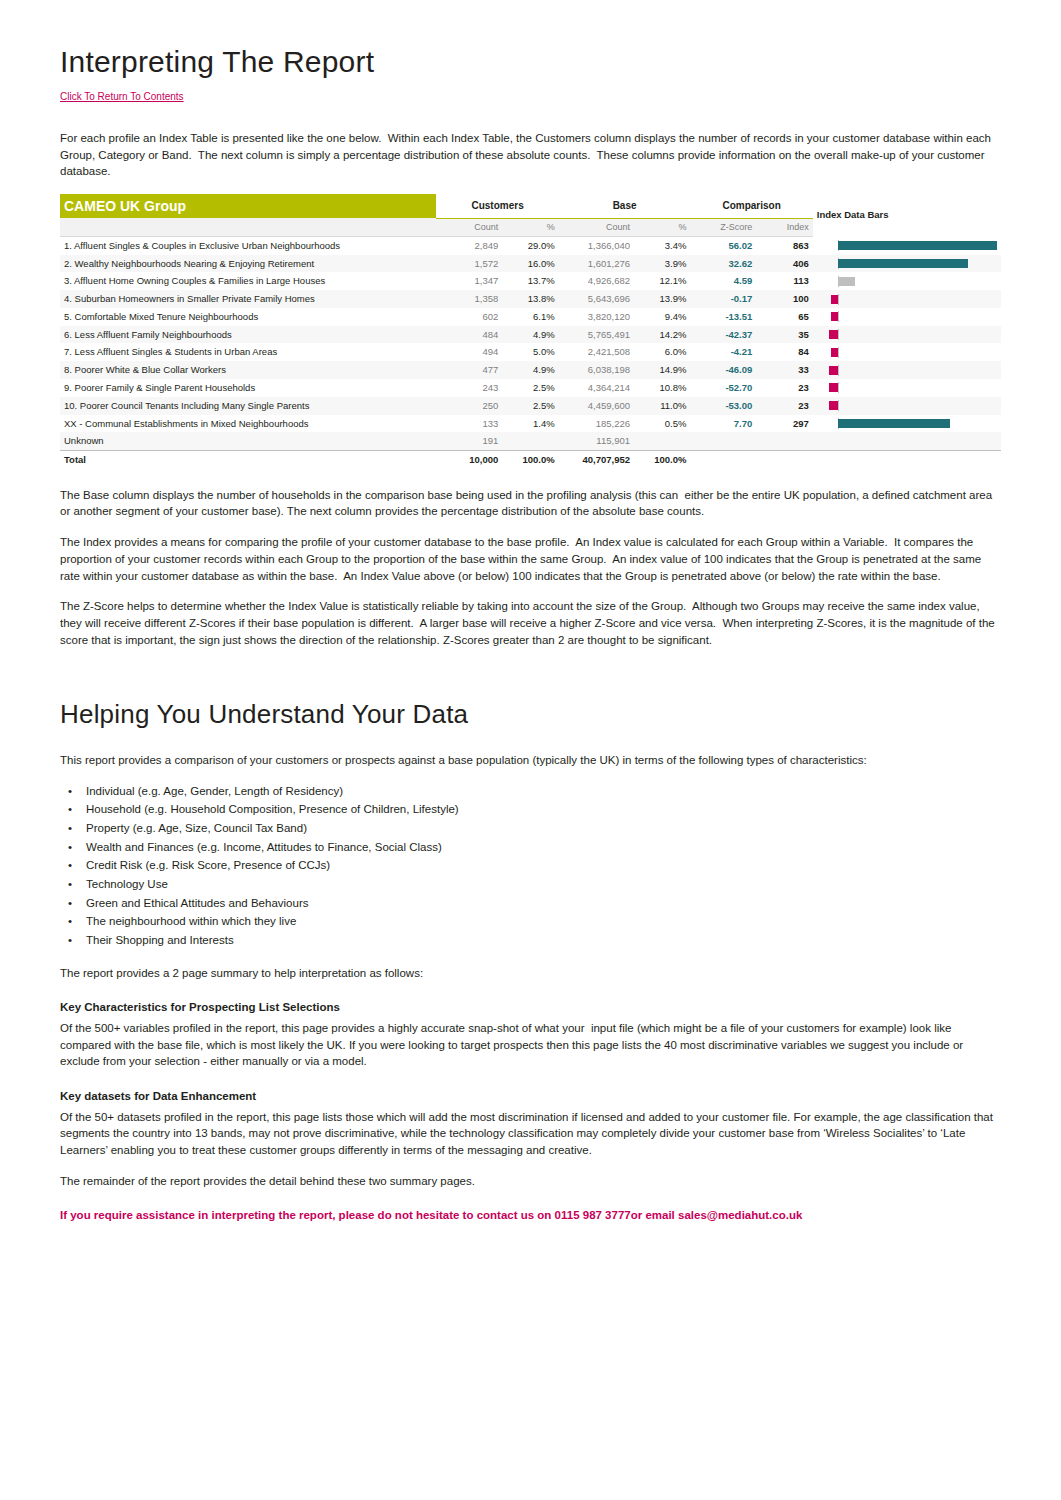Interpreting The Report
Click To Return To Contents
For each profile an Index Table is presented like the one below. Within each Index Table, the Customers column displays the number of records in your customer database within each Group, Category or Band. The next column is simply a percentage distribution of these absolute counts. These columns provide information on the overall make-up of your customer database.
| CAMEO UK Group | Customers | Base | Comparison | Index Data Bars |
| --- | --- | --- | --- | --- |
| | Count | % | Count | % | Z-Score | Index |
| 1. Affluent Singles & Couples in Exclusive Urban Neighbourhoods | 2,849 | 29.0% | 1,366,040 | 3.4% | 56.02 | 863 | |
| 2. Wealthy Neighbourhoods Nearing & Enjoying Retirement | 1,572 | 16.0% | 1,601,276 | 3.9% | 32.62 | 406 | |
| 3. Affluent Home Owning Couples & Families in Large Houses | 1,347 | 13.7% | 4,926,682 | 12.1% | 4.59 | 113 | |
| 4. Suburban Homeowners in Smaller Private Family Homes | 1,358 | 13.8% | 5,643,696 | 13.9% | -0.17 | 100 | |
| 5. Comfortable Mixed Tenure Neighbourhoods | 602 | 6.1% | 3,820,120 | 9.4% | -13.51 | 65 | |
| 6. Less Affluent Family Neighbourhoods | 484 | 4.9% | 5,765,491 | 14.2% | -42.37 | 35 | |
| 7. Less Affluent Singles & Students in Urban Areas | 494 | 5.0% | 2,421,508 | 6.0% | -4.21 | 84 | |
| 8. Poorer White & Blue Collar Workers | 477 | 4.9% | 6,038,198 | 14.9% | -46.09 | 33 | |
| 9. Poorer Family & Single Parent Households | 243 | 2.5% | 4,364,214 | 10.8% | -52.70 | 23 | |
| 10. Poorer Council Tenants Including Many Single Parents | 250 | 2.5% | 4,459,600 | 11.0% | -53.00 | 23 | |
| XX - Communal Establishments in Mixed Neighbourhoods | 133 | 1.4% | 185,226 | 0.5% | 7.70 | 297 | |
| Unknown | 191 | | 115,901 | | | | |
| Total | 10,000 | 100.0% | 40,707,952 | 100.0% | | | |
The Base column displays the number of households in the comparison base being used in the profiling analysis (this can either be the entire UK population, a defined catchment area or another segment of your customer base). The next column provides the percentage distribution of the absolute base counts.
The Index provides a means for comparing the profile of your customer database to the base profile. An Index value is calculated for each Group within a Variable. It compares the proportion of your customer records within each Group to the proportion of the base within the same Group. An index value of 100 indicates that the Group is penetrated at the same rate within your customer database as within the base. An Index Value above (or below) 100 indicates that the Group is penetrated above (or below) the rate within the base.
The Z-Score helps to determine whether the Index Value is statistically reliable by taking into account the size of the Group. Although two Groups may receive the same index value, they will receive different Z-Scores if their base population is different. A larger base will receive a higher Z-Score and vice versa. When interpreting Z-Scores, it is the magnitude of the score that is important, the sign just shows the direction of the relationship. Z-Scores greater than 2 are thought to be significant.
Helping You Understand Your Data
This report provides a comparison of your customers or prospects against a base population (typically the UK) in terms of the following types of characteristics:
Individual (e.g. Age, Gender, Length of Residency)
Household (e.g. Household Composition, Presence of Children, Lifestyle)
Property (e.g. Age, Size, Council Tax Band)
Wealth and Finances (e.g. Income, Attitudes to Finance, Social Class)
Credit Risk (e.g. Risk Score, Presence of CCJs)
Technology Use
Green and Ethical Attitudes and Behaviours
The neighbourhood within which they live
Their Shopping and Interests
The report provides a 2 page summary to help interpretation as follows:
Key Characteristics for Prospecting List Selections
Of the 500+ variables profiled in the report, this page provides a highly accurate snap-shot of what your input file (which might be a file of your customers for example) look like compared with the base file, which is most likely the UK. If you were looking to target prospects then this page lists the 40 most discriminative variables we suggest you include or exclude from your selection - either manually or via a model.
Key datasets for Data Enhancement
Of the 50+ datasets profiled in the report, this page lists those which will add the most discrimination if licensed and added to your customer file. For example, the age classification that segments the country into 13 bands, may not prove discriminative, while the technology classification may completely divide your customer base from ‘Wireless Socialites’ to ‘Late Learners’ enabling you to treat these customer groups differently in terms of the messaging and creative.
The remainder of the report provides the detail behind these two summary pages.
If you require assistance in interpreting the report, please do not hesitate to contact us on 0115 987 3777or email sales@mediahut.co.uk